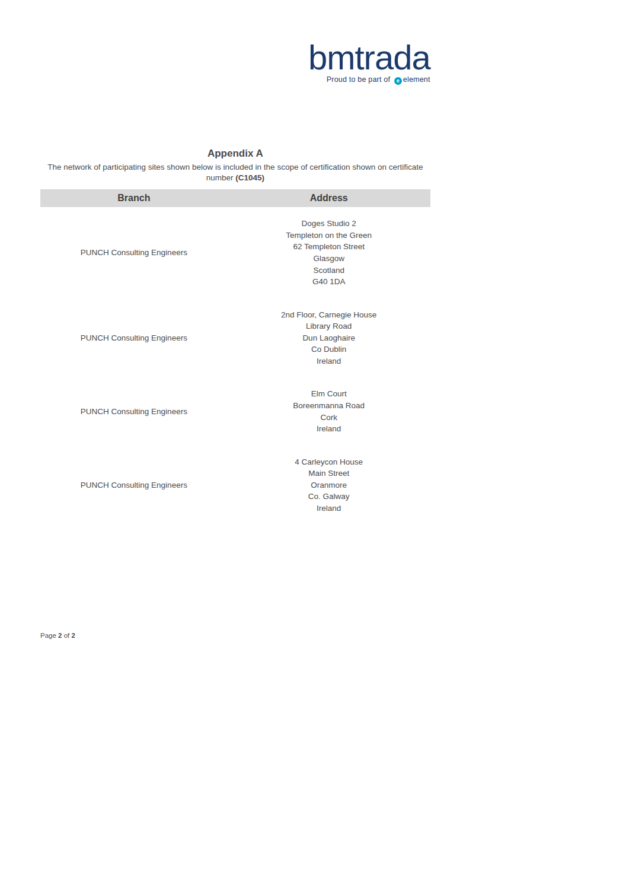bm trada
Proud to be part of eelement
Appendix A
The network of participating sites shown below is included in the scope of certification shown on certificate number (C1045)
| Branch | Address |
| --- | --- |
| PUNCH Consulting Engineers | Doges Studio 2 Templeton on the Green 62 Templeton Street Glasgow Scotland G40 1DA |
| PUNCH Consulting Engineers | 2nd Floor, Carnegie House Library Road Dun Laoghaire Co Dublin Ireland |
| PUNCH Consulting Engineers | Elm Court Boreenmanna Road Cork Ireland |
| PUNCH Consulting Engineers | 4 Carleycon House Main Street Oranmore Co. Galway Ireland |
Page 2 of 2